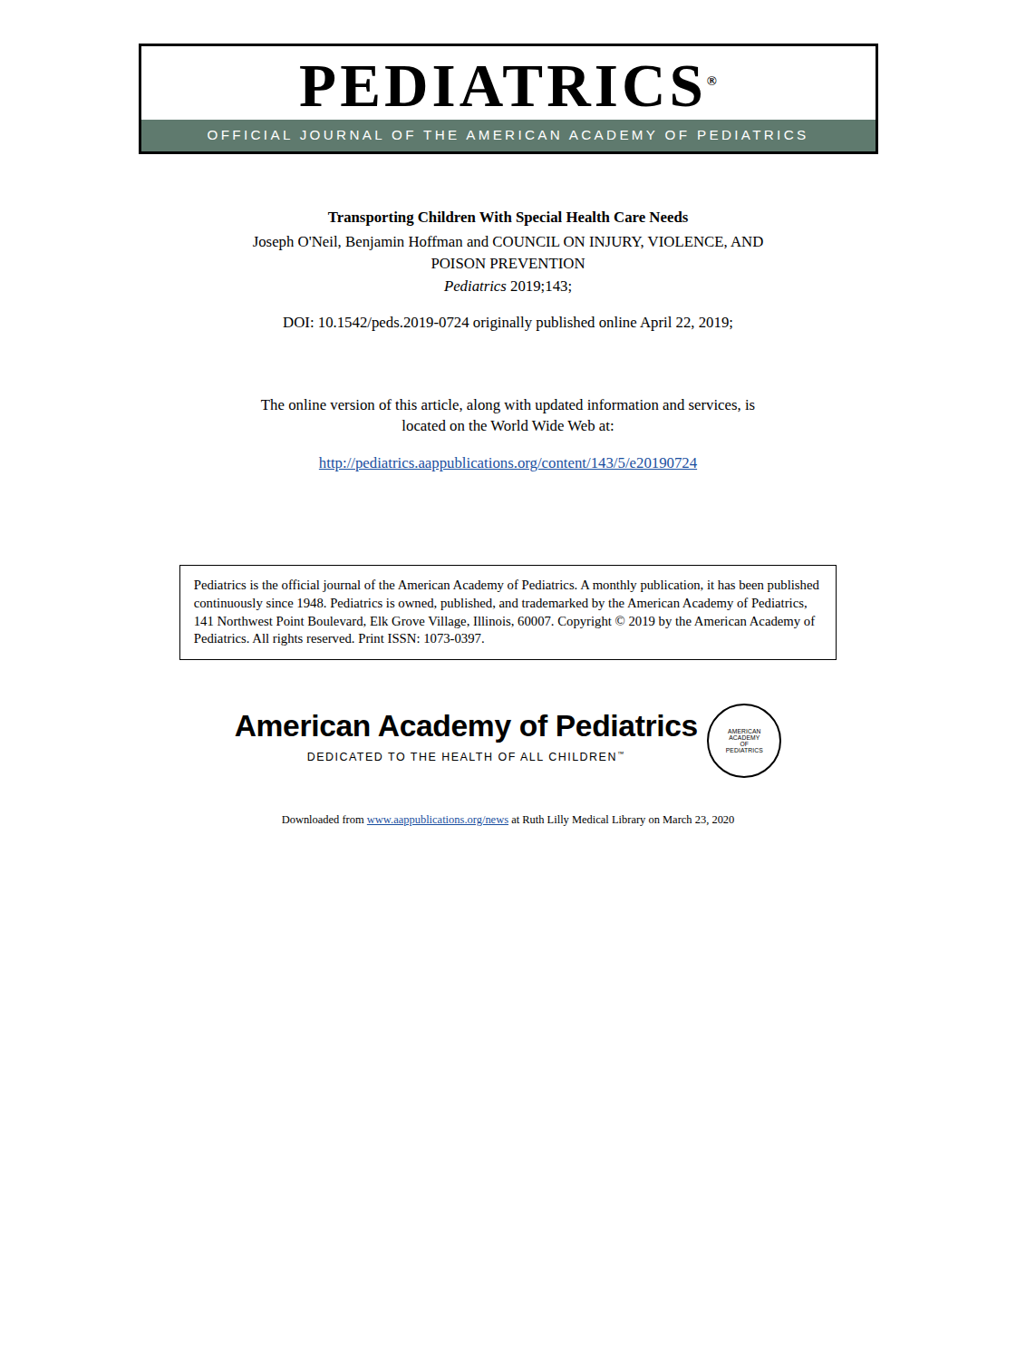PEDIATRICS®
OFFICIAL JOURNAL OF THE AMERICAN ACADEMY OF PEDIATRICS
Transporting Children With Special Health Care Needs
Joseph O'Neil, Benjamin Hoffman and COUNCIL ON INJURY, VIOLENCE, AND
POISON PREVENTION
Pediatrics 2019;143;
DOI: 10.1542/peds.2019-0724 originally published online April 22, 2019;
The online version of this article, along with updated information and services, is
located on the World Wide Web at:
http://pediatrics.aappublications.org/content/143/5/e20190724
Pediatrics is the official journal of the American Academy of Pediatrics. A monthly publication, it has been published continuously since 1948. Pediatrics is owned, published, and trademarked by the American Academy of Pediatrics, 141 Northwest Point Boulevard, Elk Grove Village, Illinois, 60007. Copyright © 2019 by the American Academy of Pediatrics. All rights reserved. Print ISSN: 1073-0397.
American Academy of Pediatrics
DEDICATED TO THE HEALTH OF ALL CHILDREN™
AMERICAN
ACADEMY
OF
PEDIATRICS
Downloaded from www.aappublications.org/news at Ruth Lilly Medical Library on March 23, 2020